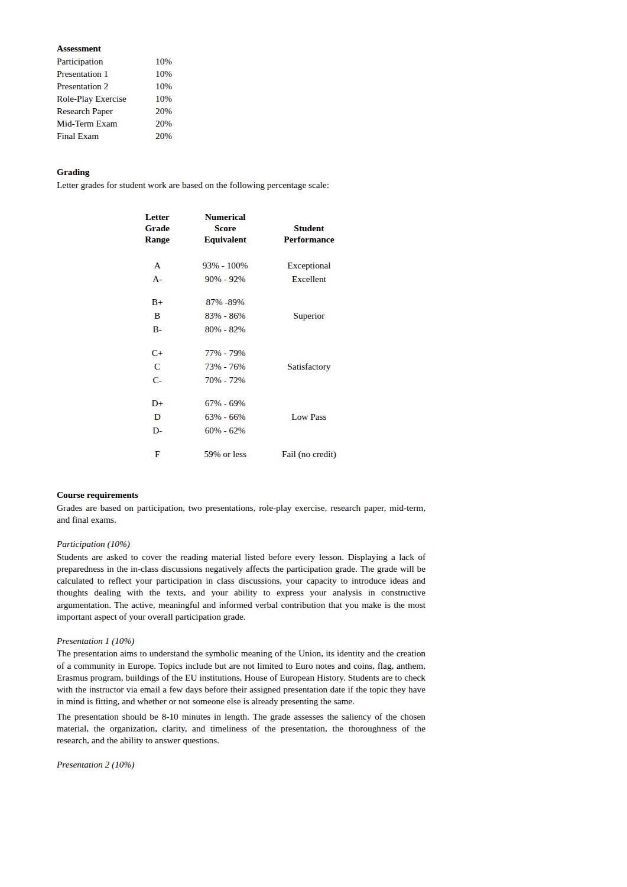Assessment
| Participation | 10% |
| Presentation 1 | 10% |
| Presentation 2 | 10% |
| Role-Play Exercise | 10% |
| Research Paper | 20% |
| Mid-Term Exam | 20% |
| Final Exam | 20% |
Grading
Letter grades for student work are based on the following percentage scale:
| Letter Grade Range | Numerical Score Equivalent | Student Performance |
| --- | --- | --- |
| A | 93% - 100% | Exceptional |
| A- | 90% - 92% | Excellent |
| B+ | 87% -89% | Superior |
| B | 83% - 86% |
| B- | 80% - 82% |
| C+ | 77% - 79% | Satisfactory |
| C | 73% - 76% |
| C- | 70% - 72% |
| D+ | 67% - 69% | Low Pass |
| D | 63% - 66% |
| D- | 60% - 62% |
| F | 59% or less | Fail (no credit) |
Course requirements
Grades are based on participation, two presentations, role-play exercise, research paper, mid-term, and final exams.
Participation (10%)
Students are asked to cover the reading material listed before every lesson. Displaying a lack of preparedness in the in-class discussions negatively affects the participation grade. The grade will be calculated to reflect your participation in class discussions, your capacity to introduce ideas and thoughts dealing with the texts, and your ability to express your analysis in constructive argumentation. The active, meaningful and informed verbal contribution that you make is the most important aspect of your overall participation grade.
Presentation 1 (10%)
The presentation aims to understand the symbolic meaning of the Union, its identity and the creation of a community in Europe. Topics include but are not limited to Euro notes and coins, flag, anthem, Erasmus program, buildings of the EU institutions, House of European History. Students are to check with the instructor via email a few days before their assigned presentation date if the topic they have in mind is fitting, and whether or not someone else is already presenting the same.
The presentation should be 8-10 minutes in length. The grade assesses the saliency of the chosen material, the organization, clarity, and timeliness of the presentation, the thoroughness of the research, and the ability to answer questions.
Presentation 2 (10%)